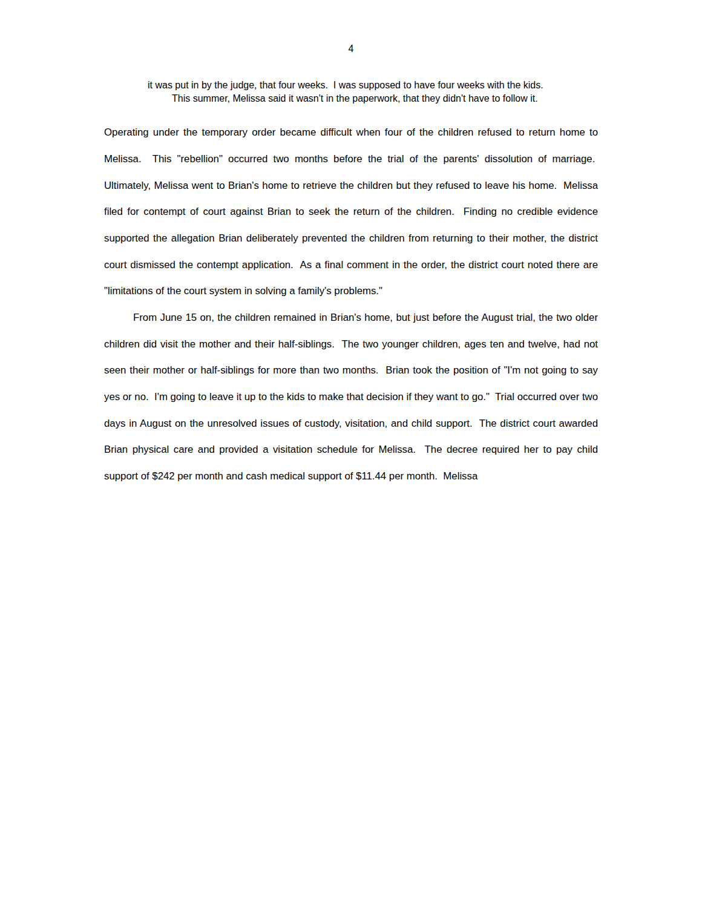4
it was put in by the judge, that four weeks. I was supposed to have four weeks with the kids.
This summer, Melissa said it wasn't in the paperwork, that they didn't have to follow it.
Operating under the temporary order became difficult when four of the children refused to return home to Melissa. This "rebellion" occurred two months before the trial of the parents' dissolution of marriage. Ultimately, Melissa went to Brian's home to retrieve the children but they refused to leave his home. Melissa filed for contempt of court against Brian to seek the return of the children. Finding no credible evidence supported the allegation Brian deliberately prevented the children from returning to their mother, the district court dismissed the contempt application. As a final comment in the order, the district court noted there are "limitations of the court system in solving a family's problems."
From June 15 on, the children remained in Brian's home, but just before the August trial, the two older children did visit the mother and their half-siblings. The two younger children, ages ten and twelve, had not seen their mother or half-siblings for more than two months. Brian took the position of "I'm not going to say yes or no. I'm going to leave it up to the kids to make that decision if they want to go." Trial occurred over two days in August on the unresolved issues of custody, visitation, and child support. The district court awarded Brian physical care and provided a visitation schedule for Melissa. The decree required her to pay child support of $242 per month and cash medical support of $11.44 per month. Melissa